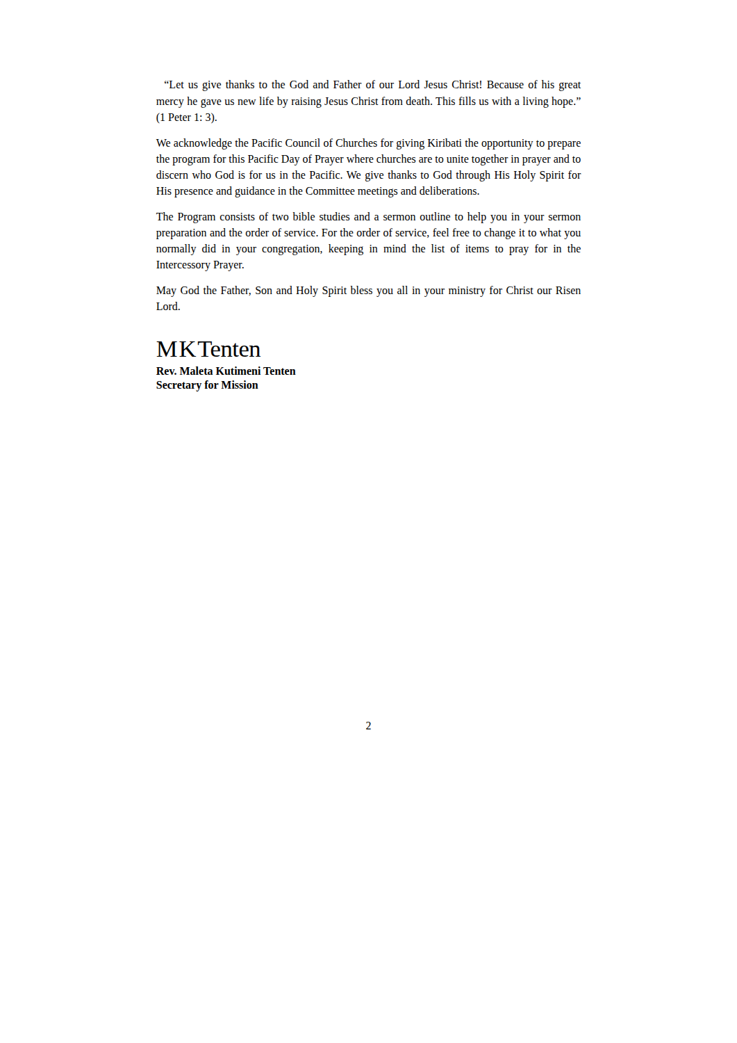“Let us give thanks to the God and Father of our Lord Jesus Christ! Because of his great mercy he gave us new life by raising Jesus Christ from death. This fills us with a living hope.” (1 Peter 1: 3).
We acknowledge the Pacific Council of Churches for giving Kiribati the opportunity to prepare the program for this Pacific Day of Prayer where churches are to unite together in prayer and to discern who God is for us in the Pacific. We give thanks to God through His Holy Spirit for His presence and guidance in the Committee meetings and deliberations.
The Program consists of two bible studies and a sermon outline to help you in your sermon preparation and the order of service. For the order of service, feel free to change it to what you normally did in your congregation, keeping in mind the list of items to pray for in the Intercessory Prayer.
May God the Father, Son and Holy Spirit bless you all in your ministry for Christ our Risen Lord.
M K Tenten
Rev. Maleta Kutimeni Tenten
Secretary for Mission
2